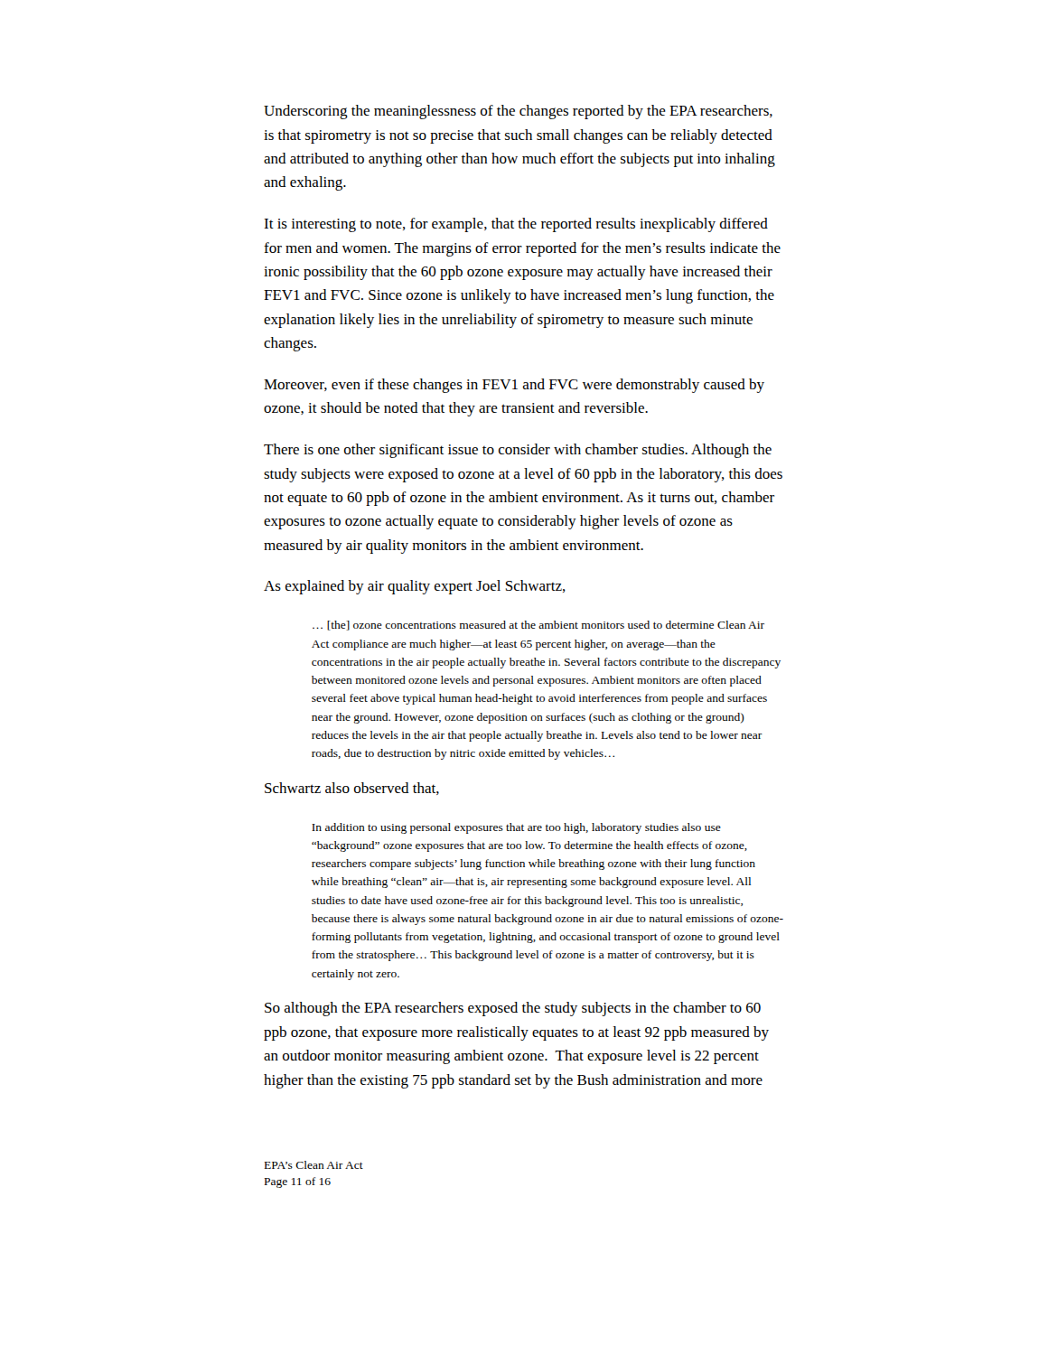Underscoring the meaninglessness of the changes reported by the EPA researchers, is that spirometry is not so precise that such small changes can be reliably detected and attributed to anything other than how much effort the subjects put into inhaling and exhaling.
It is interesting to note, for example, that the reported results inexplicably differed for men and women. The margins of error reported for the men’s results indicate the ironic possibility that the 60 ppb ozone exposure may actually have increased their FEV1 and FVC. Since ozone is unlikely to have increased men’s lung function, the explanation likely lies in the unreliability of spirometry to measure such minute changes.
Moreover, even if these changes in FEV1 and FVC were demonstrably caused by ozone, it should be noted that they are transient and reversible.
There is one other significant issue to consider with chamber studies. Although the study subjects were exposed to ozone at a level of 60 ppb in the laboratory, this does not equate to 60 ppb of ozone in the ambient environment. As it turns out, chamber exposures to ozone actually equate to considerably higher levels of ozone as measured by air quality monitors in the ambient environment.
As explained by air quality expert Joel Schwartz,
… [the] ozone concentrations measured at the ambient monitors used to determine Clean Air Act compliance are much higher—at least 65 percent higher, on average—than the concentrations in the air people actually breathe in. Several factors contribute to the discrepancy between monitored ozone levels and personal exposures. Ambient monitors are often placed several feet above typical human head-height to avoid interferences from people and surfaces near the ground. However, ozone deposition on surfaces (such as clothing or the ground) reduces the levels in the air that people actually breathe in. Levels also tend to be lower near roads, due to destruction by nitric oxide emitted by vehicles…
Schwartz also observed that,
In addition to using personal exposures that are too high, laboratory studies also use “background” ozone exposures that are too low. To determine the health effects of ozone, researchers compare subjects’ lung function while breathing ozone with their lung function while breathing “clean” air—that is, air representing some background exposure level. All studies to date have used ozone-free air for this background level. This too is unrealistic, because there is always some natural background ozone in air due to natural emissions of ozone-forming pollutants from vegetation, lightning, and occasional transport of ozone to ground level from the stratosphere… This background level of ozone is a matter of controversy, but it is certainly not zero.
So although the EPA researchers exposed the study subjects in the chamber to 60 ppb ozone, that exposure more realistically equates to at least 92 ppb measured by an outdoor monitor measuring ambient ozone. That exposure level is 22 percent higher than the existing 75 ppb standard set by the Bush administration and more
EPA’s Clean Air Act
Page 11 of 16